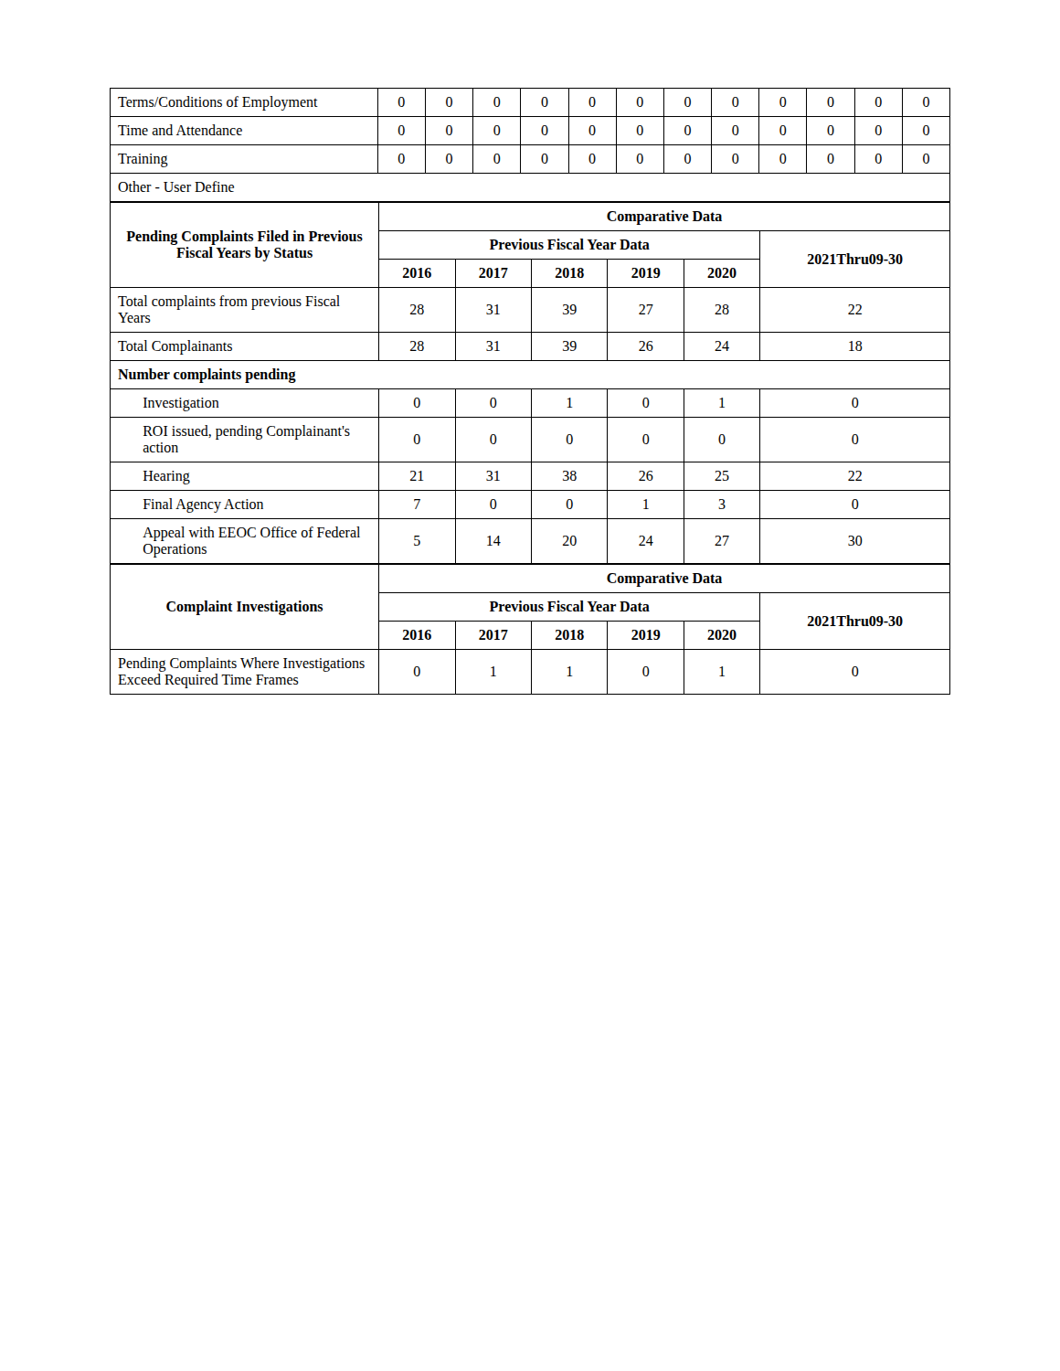| Terms/Conditions of Employment | 0 | 0 | 0 | 0 | 0 | 0 | 0 | 0 | 0 | 0 | 0 | 0 |
| Time and Attendance | 0 | 0 | 0 | 0 | 0 | 0 | 0 | 0 | 0 | 0 | 0 | 0 |
| Training | 0 | 0 | 0 | 0 | 0 | 0 | 0 | 0 | 0 | 0 | 0 | 0 |
| Other - User Define |
| Pending Complaints Filed in Previous Fiscal Years by Status | Comparative Data |
| Previous Fiscal Year Data | 2021Thru09-30 |
| 2016 | 2017 | 2018 | 2019 | 2020 |
| Total complaints from previous Fiscal Years | 28 | 31 | 39 | 27 | 28 | 22 |
| Total Complainants | 28 | 31 | 39 | 26 | 24 | 18 |
| Number complaints pending |
| Investigation | 0 | 0 | 1 | 0 | 1 | 0 |
| ROI issued, pending Complainant's action | 0 | 0 | 0 | 0 | 0 | 0 |
| Hearing | 21 | 31 | 38 | 26 | 25 | 22 |
| Final Agency Action | 7 | 0 | 0 | 1 | 3 | 0 |
| Appeal with EEOC Office of Federal Operations | 5 | 14 | 20 | 24 | 27 | 30 |
| Complaint Investigations | Comparative Data |
| Previous Fiscal Year Data | 2021Thru09-30 |
| 2016 | 2017 | 2018 | 2019 | 2020 |
| Pending Complaints Where Investigations Exceed Required Time Frames | 0 | 1 | 1 | 0 | 1 | 0 |